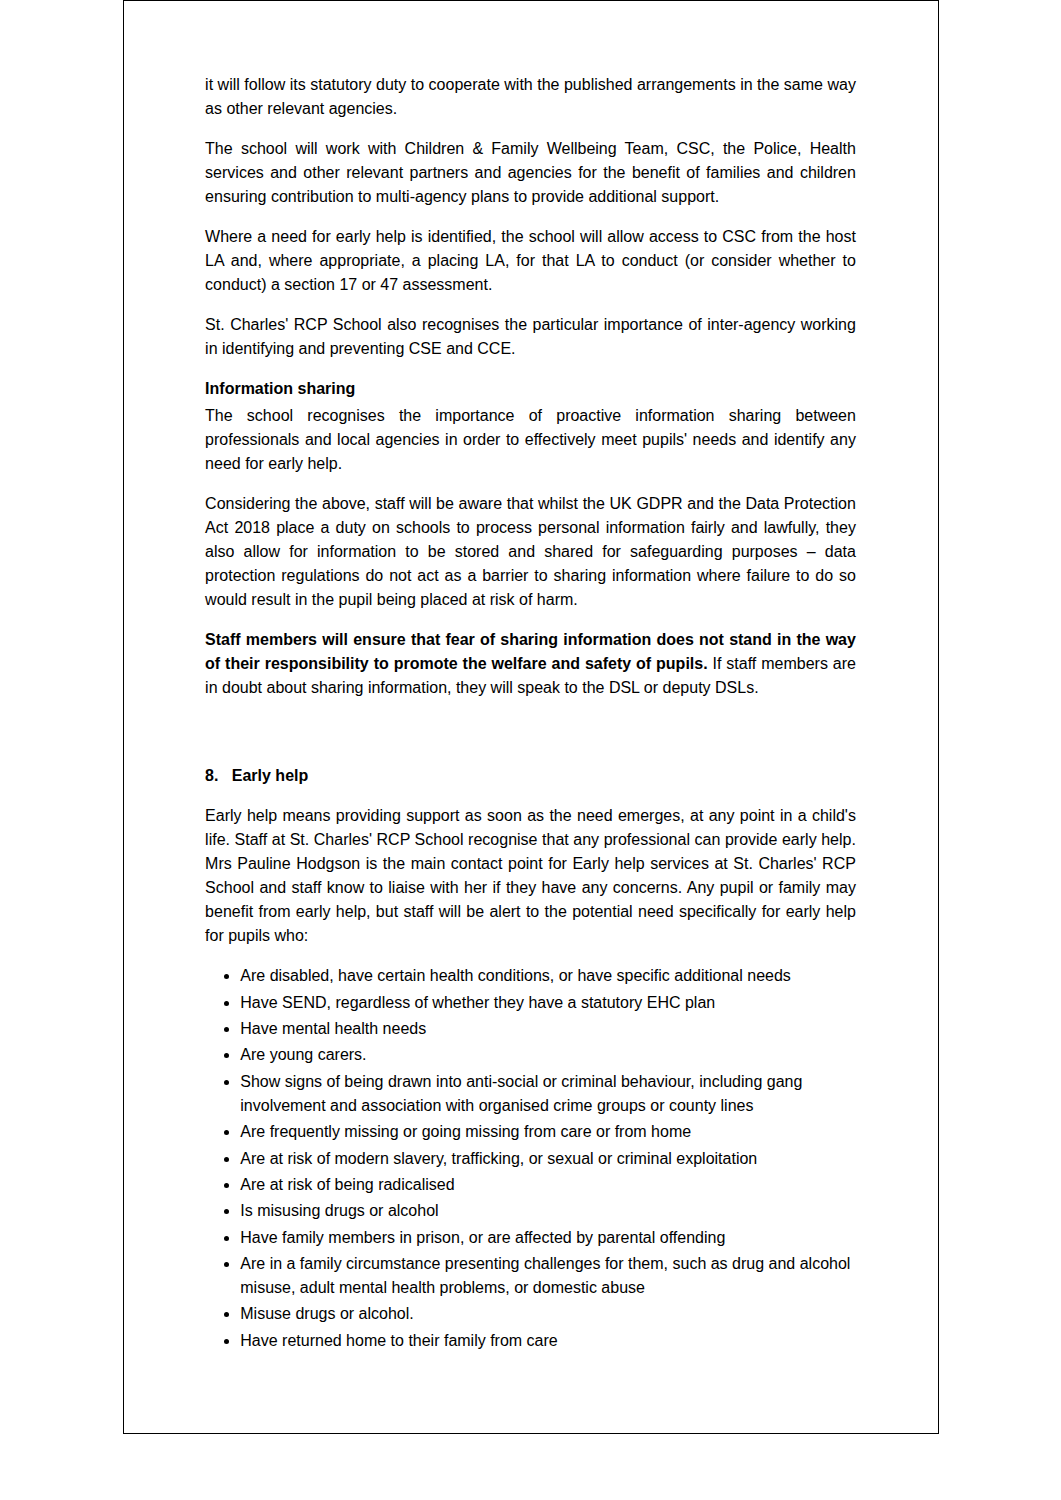it will follow its statutory duty to cooperate with the published arrangements in the same way as other relevant agencies.
The school will work with Children & Family Wellbeing Team, CSC, the Police, Health services and other relevant partners and agencies for the benefit of families and children ensuring contribution to multi-agency plans to provide additional support.
Where a need for early help is identified, the school will allow access to CSC from the host LA and, where appropriate, a placing LA, for that LA to conduct (or consider whether to conduct) a section 17 or 47 assessment.
St. Charles' RCP School also recognises the particular importance of inter-agency working in identifying and preventing CSE and CCE.
Information sharing
The school recognises the importance of proactive information sharing between professionals and local agencies in order to effectively meet pupils' needs and identify any need for early help.
Considering the above, staff will be aware that whilst the UK GDPR and the Data Protection Act 2018 place a duty on schools to process personal information fairly and lawfully, they also allow for information to be stored and shared for safeguarding purposes – data protection regulations do not act as a barrier to sharing information where failure to do so would result in the pupil being placed at risk of harm.
Staff members will ensure that fear of sharing information does not stand in the way of their responsibility to promote the welfare and safety of pupils. If staff members are in doubt about sharing information, they will speak to the DSL or deputy DSLs.
8. Early help
Early help means providing support as soon as the need emerges, at any point in a child's life. Staff at St. Charles' RCP School recognise that any professional can provide early help. Mrs Pauline Hodgson is the main contact point for Early help services at St. Charles' RCP School and staff know to liaise with her if they have any concerns. Any pupil or family may benefit from early help, but staff will be alert to the potential need specifically for early help for pupils who:
Are disabled, have certain health conditions, or have specific additional needs
Have SEND, regardless of whether they have a statutory EHC plan
Have mental health needs
Are young carers.
Show signs of being drawn into anti-social or criminal behaviour, including gang involvement and association with organised crime groups or county lines
Are frequently missing or going missing from care or from home
Are at risk of modern slavery, trafficking, or sexual or criminal exploitation
Are at risk of being radicalised
Is misusing drugs or alcohol
Have family members in prison, or are affected by parental offending
Are in a family circumstance presenting challenges for them, such as drug and alcohol misuse, adult mental health problems, or domestic abuse
Misuse drugs or alcohol.
Have returned home to their family from care